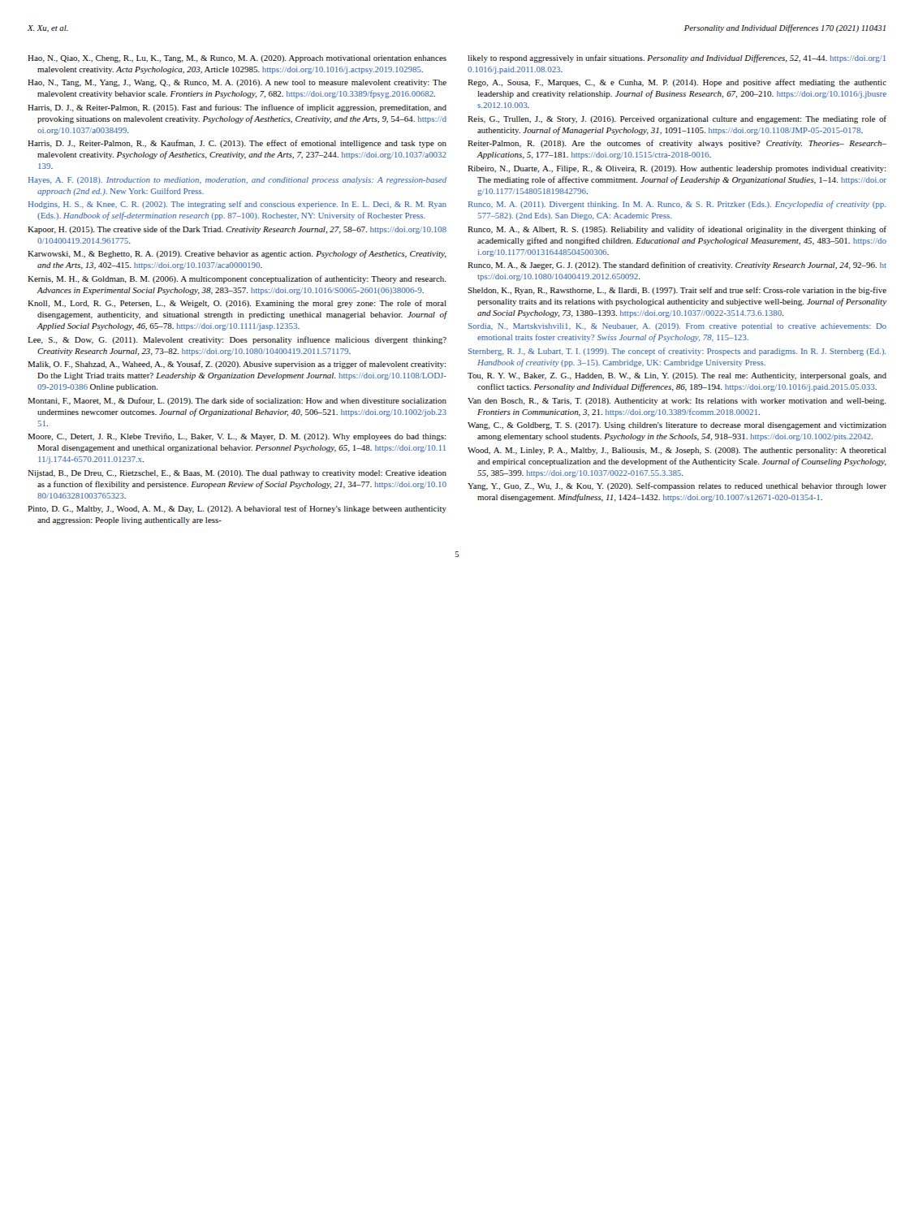X. Xu, et al.
Personality and Individual Differences 170 (2021) 110431
Hao, N., Qiao, X., Cheng, R., Lu, K., Tang, M., & Runco, M. A. (2020). Approach motivational orientation enhances malevolent creativity. Acta Psychologica, 203, Article 102985. https://doi.org/10.1016/j.actpsy.2019.102985.
Hao, N., Tang, M., Yang, J., Wang, Q., & Runco, M. A. (2016). A new tool to measure malevolent creativity: The malevolent creativity behavior scale. Frontiers in Psychology, 7, 682. https://doi.org/10.3389/fpsyg.2016.00682.
Harris, D. J., & Reiter-Palmon, R. (2015). Fast and furious: The influence of implicit aggression, premeditation, and provoking situations on malevolent creativity. Psychology of Aesthetics, Creativity, and the Arts, 9, 54–64. https://doi.org/10.1037/a0038499.
Harris, D. J., Reiter-Palmon, R., & Kaufman, J. C. (2013). The effect of emotional intelligence and task type on malevolent creativity. Psychology of Aesthetics, Creativity, and the Arts, 7, 237–244. https://doi.org/10.1037/a0032139.
Hayes, A. F. (2018). Introduction to mediation, moderation, and conditional process analysis: A regression-based approach (2nd ed.). New York: Guilford Press.
Hodgins, H. S., & Knee, C. R. (2002). The integrating self and conscious experience. In E. L. Deci, & R. M. Ryan (Eds.). Handbook of self-determination research (pp. 87–100). Rochester, NY: University of Rochester Press.
Kapoor, H. (2015). The creative side of the Dark Triad. Creativity Research Journal, 27, 58–67. https://doi.org/10.1080/10400419.2014.961775.
Karwowski, M., & Beghetto, R. A. (2019). Creative behavior as agentic action. Psychology of Aesthetics, Creativity, and the Arts, 13, 402–415. https://doi.org/10.1037/aca0000190.
Kernis, M. H., & Goldman, B. M. (2006). A multicomponent conceptualization of authenticity: Theory and research. Advances in Experimental Social Psychology, 38, 283–357. https://doi.org/10.1016/S0065-2601(06)38006-9.
Knoll, M., Lord, R. G., Petersen, L., & Weigelt, O. (2016). Examining the moral grey zone: The role of moral disengagement, authenticity, and situational strength in predicting unethical managerial behavior. Journal of Applied Social Psychology, 46, 65–78. https://doi.org/10.1111/jasp.12353.
Lee, S., & Dow, G. (2011). Malevolent creativity: Does personality influence malicious divergent thinking? Creativity Research Journal, 23, 73–82. https://doi.org/10.1080/10400419.2011.571179.
Malik, O. F., Shahzad, A., Waheed, A., & Yousaf, Z. (2020). Abusive supervision as a trigger of malevolent creativity: Do the Light Triad traits matter? Leadership & Organization Development Journal. https://doi.org/10.1108/LODJ-09-2019-0386 Online publication.
Montani, F., Maoret, M., & Dufour, L. (2019). The dark side of socialization: How and when divestiture socialization undermines newcomer outcomes. Journal of Organizational Behavior, 40, 506–521. https://doi.org/10.1002/job.2351.
Moore, C., Detert, J. R., Klebe Treviño, L., Baker, V. L., & Mayer, D. M. (2012). Why employees do bad things: Moral disengagement and unethical organizational behavior. Personnel Psychology, 65, 1–48. https://doi.org/10.1111/j.1744-6570.2011.01237.x.
Nijstad, B., De Dreu, C., Rietzschel, E., & Baas, M. (2010). The dual pathway to creativity model: Creative ideation as a function of flexibility and persistence. European Review of Social Psychology, 21, 34–77. https://doi.org/10.1080/10463281003765323.
Pinto, D. G., Maltby, J., Wood, A. M., & Day, L. (2012). A behavioral test of Horney's linkage between authenticity and aggression: People living authentically are less-
likely to respond aggressively in unfair situations. Personality and Individual Differences, 52, 41–44. https://doi.org/10.1016/j.paid.2011.08.023.
Rego, A., Sousa, F., Marques, C., & e Cunha, M. P. (2014). Hope and positive affect mediating the authentic leadership and creativity relationship. Journal of Business Research, 67, 200–210. https://doi.org/10.1016/j.jbusres.2012.10.003.
Reis, G., Trullen, J., & Story, J. (2016). Perceived organizational culture and engagement: The mediating role of authenticity. Journal of Managerial Psychology, 31, 1091–1105. https://doi.org/10.1108/JMP-05-2015-0178.
Reiter-Palmon, R. (2018). Are the outcomes of creativity always positive? Creativity. Theories– Research–Applications, 5, 177–181. https://doi.org/10.1515/ctra-2018-0016.
Ribeiro, N., Duarte, A., Filipe, R., & Oliveira, R. (2019). How authentic leadership promotes individual creativity: The mediating role of affective commitment. Journal of Leadership & Organizational Studies, 1–14. https://doi.org/10.1177/1548051819842796.
Runco, M. A. (2011). Divergent thinking. In M. A. Runco, & S. R. Pritzker (Eds.). Encyclopedia of creativity (pp. 577–582). (2nd Eds). San Diego, CA: Academic Press.
Runco, M. A., & Albert, R. S. (1985). Reliability and validity of ideational originality in the divergent thinking of academically gifted and nongifted children. Educational and Psychological Measurement, 45, 483–501. https://doi.org/10.1177/001316448504500306.
Runco, M. A., & Jaeger, G. J. (2012). The standard definition of creativity. Creativity Research Journal, 24, 92–96. https://doi.org/10.1080/10400419.2012.650092.
Sheldon, K., Ryan, R., Rawsthorne, L., & Ilardi, B. (1997). Trait self and true self: Cross-role variation in the big-five personality traits and its relations with psychological authenticity and subjective well-being. Journal of Personality and Social Psychology, 73, 1380–1393. https://doi.org/10.1037//0022-3514.73.6.1380.
Sordia, N., Martskvishvili1, K., & Neubauer, A. (2019). From creative potential to creative achievements: Do emotional traits foster creativity? Swiss Journal of Psychology, 78, 115–123.
Sternberg, R. J., & Lubart, T. I. (1999). The concept of creativity: Prospects and paradigms. In R. J. Sternberg (Ed.). Handbook of creativity (pp. 3–15). Cambridge, UK: Cambridge University Press.
Tou, R. Y. W., Baker, Z. G., Hadden, B. W., & Lin, Y. (2015). The real me: Authenticity, interpersonal goals, and conflict tactics. Personality and Individual Differences, 86, 189–194. https://doi.org/10.1016/j.paid.2015.05.033.
Van den Bosch, R., & Taris, T. (2018). Authenticity at work: Its relations with worker motivation and well-being. Frontiers in Communication, 3, 21. https://doi.org/10.3389/fcomm.2018.00021.
Wang, C., & Goldberg, T. S. (2017). Using children's literature to decrease moral disengagement and victimization among elementary school students. Psychology in the Schools, 54, 918–931. https://doi.org/10.1002/pits.22042.
Wood, A. M., Linley, P. A., Maltby, J., Baliousis, M., & Joseph, S. (2008). The authentic personality: A theoretical and empirical conceptualization and the development of the Authenticity Scale. Journal of Counseling Psychology, 55, 385–399. https://doi.org/10.1037/0022-0167.55.3.385.
Yang, Y., Guo, Z., Wu, J., & Kou, Y. (2020). Self-compassion relates to reduced unethical behavior through lower moral disengagement. Mindfulness, 11, 1424–1432. https://doi.org/10.1007/s12671-020-01354-1.
5